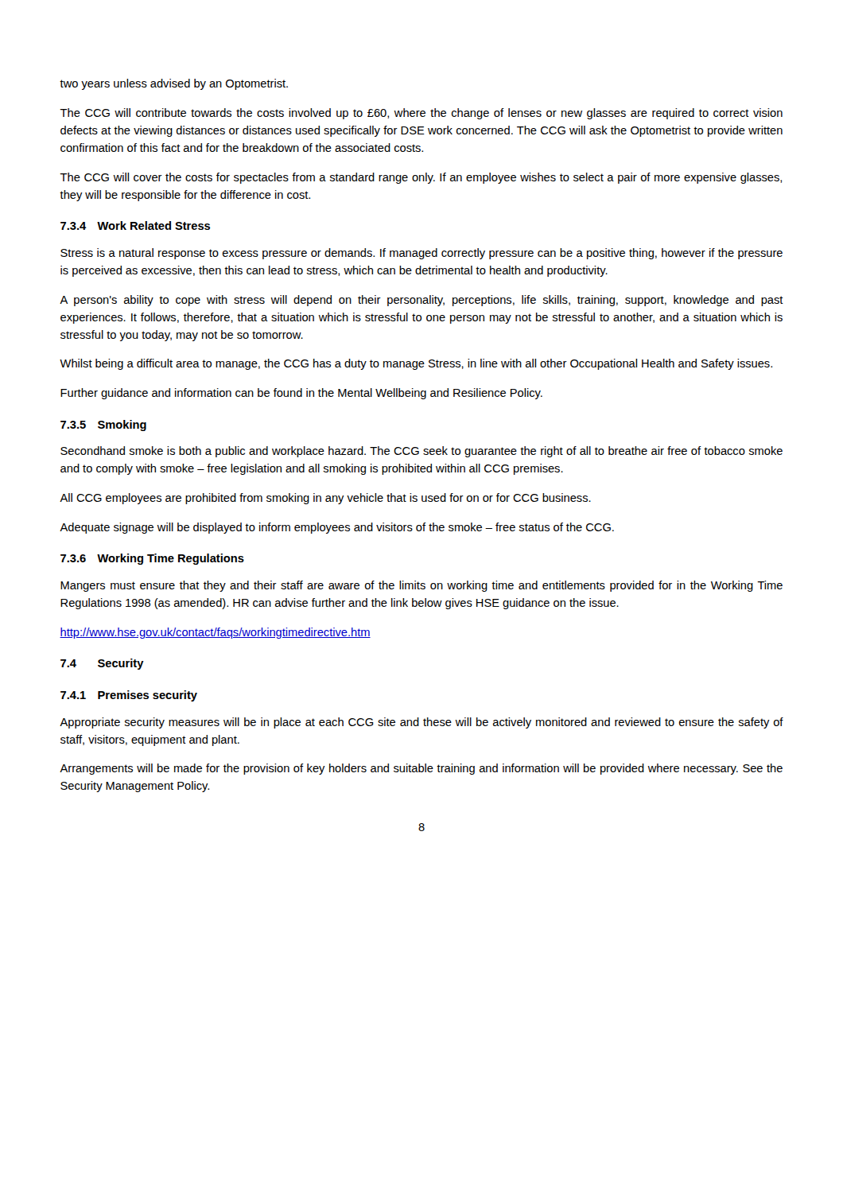two years unless advised by an Optometrist.
The CCG will contribute towards the costs involved up to £60, where the change of lenses or new glasses are required to correct vision defects at the viewing distances or distances used specifically for DSE work concerned. The CCG will ask the Optometrist to provide written confirmation of this fact and for the breakdown of the associated costs.
The CCG will cover the costs for spectacles from a standard range only. If an employee wishes to select a pair of more expensive glasses, they will be responsible for the difference in cost.
7.3.4 Work Related Stress
Stress is a natural response to excess pressure or demands. If managed correctly pressure can be a positive thing, however if the pressure is perceived as excessive, then this can lead to stress, which can be detrimental to health and productivity.
A person's ability to cope with stress will depend on their personality, perceptions, life skills, training, support, knowledge and past experiences. It follows, therefore, that a situation which is stressful to one person may not be stressful to another, and a situation which is stressful to you today, may not be so tomorrow.
Whilst being a difficult area to manage, the CCG has a duty to manage Stress, in line with all other Occupational Health and Safety issues.
Further guidance and information can be found in the Mental Wellbeing and Resilience Policy.
7.3.5 Smoking
Secondhand smoke is both a public and workplace hazard. The CCG seek to guarantee the right of all to breathe air free of tobacco smoke and to comply with smoke – free legislation and all smoking is prohibited within all CCG premises.
All CCG employees are prohibited from smoking in any vehicle that is used for on or for CCG business.
Adequate signage will be displayed to inform employees and visitors of the smoke – free status of the CCG.
7.3.6 Working Time Regulations
Mangers must ensure that they and their staff are aware of the limits on working time and entitlements provided for in the Working Time Regulations 1998 (as amended). HR can advise further and the link below gives HSE guidance on the issue.
http://www.hse.gov.uk/contact/faqs/workingtimedirective.htm
7.4 Security
7.4.1 Premises security
Appropriate security measures will be in place at each CCG site and these will be actively monitored and reviewed to ensure the safety of staff, visitors, equipment and plant.
Arrangements will be made for the provision of key holders and suitable training and information will be provided where necessary. See the Security Management Policy.
8